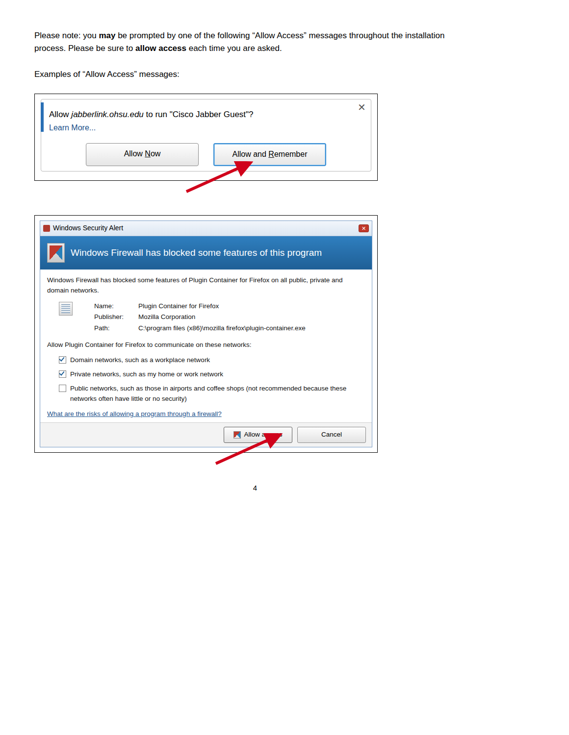Please note: you may be prompted by one of the following “Allow Access” messages throughout the installation process. Please be sure to allow access each time you are asked.
Examples of “Allow Access” messages:
✕
Allow jabberlink.ohsu.edu to run "Cisco Jabber Guest"?
Learn More...
Allow Now
Allow and Remember
Windows Security Alert ✕
Windows Firewall has blocked some features of this program
Windows Firewall has blocked some features of Plugin Container for Firefox on all public, private and domain networks.
| Name: | Plugin Container for Firefox |
| Publisher: | Mozilla Corporation |
| Path: | C:\program files (x86)\mozilla firefox\plugin-container.exe |
Allow Plugin Container for Firefox to communicate on these networks:
Domain networks, such as a workplace network
Private networks, such as my home or work network
Public networks, such as those in airports and coffee shops (not recommended because these networks often have little or no security)
What are the risks of allowing a program through a firewall?
Allow access
Cancel
4